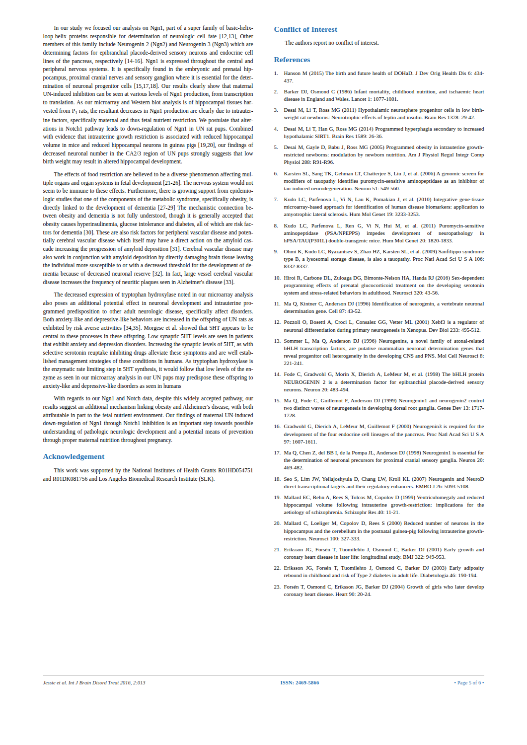In our study we focused our analysis on Ngn1, part of a super family of basic-helix-loop-helix proteins responsible for determination of neurologic cell fate [12,13], Other members of this family include Neurogenin 2 (Ngn2) and Neurogenin 3 (Ngn3) which are determining factors for epibranchial placode-derived sensory neurons and endocrine cell lines of the pancreas, respectively [14-16]. Ngn1 is expressed throughout the central and peripheral nervous systems. It is specifically found in the embryonic and prenatal hippocampus, proximal cranial nerves and sensory ganglion where it is essential for the determination of neuronal progenitor cells [15,17,18]. Our results clearly show that maternal UN-induced inhibition can be seen at various levels of Ngn1 production, from transcription to translation. As our microarray and Western blot analysis is of hippocampal tissues harvested from P1 rats, the resultant decreases in Ngn1 production are clearly due to intrauterine factors, specifically maternal and thus fetal nutrient restriction. We postulate that alterations in Notch1 pathway leads to down-regulation of Ngn1 in UN rat pups. Combined with evidence that intrauterine growth restriction is associated with reduced hippocampal volume in mice and reduced hippocampal neurons in guinea pigs [19,20], our findings of decreased neuronal number in the CA2/3 region of UN pups strongly suggests that low birth weight may result in altered hippocampal development.
The effects of food restriction are believed to be a diverse phenomenon affecting multiple organs and organ systems in fetal development [21-26]. The nervous system would not seem to be immune to these effects. Furthermore, there is growing support from epidemiologic studies that one of the components of the metabolic syndrome, specifically obesity, is directly linked to the development of dementia [27-29] The mechanistic connection between obesity and dementia is not fully understood, though it is generally accepted that obesity causes hyperinsulinemia, glucose intolerance and diabetes, all of which are risk factors for dementia [30]. These are also risk factors for peripheral vascular disease and potentially cerebral vascular disease which itself may have a direct action on the amyloid cascade increasing the progression of amyloid deposition [31]. Cerebral vascular disease may also work in conjunction with amyloid deposition by directly damaging brain tissue leaving the individual more susceptible to or with a decreased threshold for the development of dementia because of decreased neuronal reserve [32]. In fact, large vessel cerebral vascular disease increases the frequency of neuritic plaques seen in Alzheimer's disease [33].
The decreased expression of tryptophan hydroxylase noted in our microarray analysis also poses an additional potential effect in neuronal development and intrauterine programmed predisposition to other adult neurologic disease, specifically affect disorders. Both anxiety-like and depressive-like behaviors are increased in the offspring of UN rats as exhibited by risk averse activities [34,35]. Morgese et al. showed that 5HT appears to be central to these processes in these offspring. Low synaptic 5HT levels are seen in patients that exhibit anxiety and depression disorders. Increasing the synaptic levels of 5HT, as with selective serotonin reuptake inhibiting drugs alleviate these symptoms and are well established management strategies of these conditions in humans. As tryptophan hydroxylase is the enzymatic rate limiting step in 5HT synthesis, it would follow that low levels of the enzyme as seen in our microarray analysis in our UN pups may predispose these offspring to anxiety-like and depressive-like disorders as seen in humans
With regards to our Ngn1 and Notch data, despite this widely accepted pathway, our results suggest an additional mechanism linking obesity and Alzheimer's disease, with both attributable in part to the fetal nutrient environment. Our findings of maternal UN-induced down-regulation of Ngn1 through Notch1 inhibition is an important step towards possible understanding of pathologic neurologic development and a potential means of prevention through proper maternal nutrition throughout pregnancy.
Acknowledgement
This work was supported by the National Institutes of Health Grants R01HD054751 and R01DK081756 and Los Angeles Biomedical Research Institute (SLK).
Conflict of Interest
The authors report no conflict of interest.
References
Hanson M (2015) The birth and future health of DOHaD. J Dev Orig Health Dis 6: 434-437.
Barker DJ, Osmond C (1986) Infant mortality, childhood nutrition, and ischaemic heart disease in England and Wales. Lancet 1: 1077-1081.
Desai M, Li T, Ross MG (2011) Hypothalamic neurosphere progenitor cells in low birth-weight rat newborns: Neurotrophic effects of leptin and insulin. Brain Res 1378: 29-42.
Desai M, Li T, Han G, Ross MG (2014) Programmed hyperphagia secondary to increased hypothalamic SIRT1. Brain Res 1589: 26-36.
Desai M, Gayle D, Babu J, Ross MG (2005) Programmed obesity in intrauterine growth-restricted newborns: modulation by newborn nutrition. Am J Physiol Regul Integr Comp Physiol 288: R91-R96.
Karsten SL, Sang TK, Gehman LT, Chatterjee S, Liu J, et al. (2006) A genomic screen for modifiers of tauopathy identifies puromycin-sensitive aminopeptidase as an inhibitor of tau-induced neurodegeneration. Neuron 51: 549-560.
Kudo LC, Parfenova L, Vi N, Lau K, Pomakian J, et al. (2010) Integrative gene-tissue microarray-based approach for identification of human disease biomarkers: application to amyotrophic lateral sclerosis. Hum Mol Genet 19: 3233-3253.
Kudo LC, Parfenova L, Ren G, Vi N, Hui M, et al. (2011) Puromycin-sensitive aminopeptidase (PSA/NPEPPS) impedes development of neuropathology in hPSA/TAU(P301L) double-transgenic mice. Hum Mol Genet 20: 1820-1833.
Ohmi K, Kudo LC, Ryazantsev S, Zhao HZ, Karsten SL, et al. (2009) Sanfilippo syndrome type B, a lysosomal storage disease, is also a tauopathy. Proc Natl Acad Sci U S A 106: 8332-8337.
Hiroi R, Carbone DL, Zuloaga DG, Bimonte-Nelson HA, Handa RJ (2016) Sex-dependent programming effects of prenatal glucocorticoid treatment on the developing serotonin system and stress-related behaviors in adulthood. Neurosci 320: 43-56.
Ma Q, Kintner C, Anderson DJ (1996) Identification of neurogenin, a vertebrate neuronal determination gene. Cell 87: 43-52.
Pozzoli O, Bosetti A, Croci L, Consalez GG, Vetter ML (2001) Xebf3 is a regulator of neuronal differentiation during primary neurogenesis in Xenopus. Dev Biol 233: 495-512.
Sommer L, Ma Q, Anderson DJ (1996) Neurogenins, a novel family of atonal-related bHLH transcription factors, are putative mammalian neuronal determination genes that reveal progenitor cell heterogeneity in the developing CNS and PNS. Mol Cell Neurosci 8: 221-241.
Fode C, Gradwohl G, Morin X, Dierich A, LeMeur M, et al. (1998) The bHLH protein NEUROGENIN 2 is a determination factor for epibranchial placode-derived sensory neurons. Neuron 20: 483-494.
Ma Q, Fode C, Guillemot F, Anderson DJ (1999) Neurogenin1 and neurogenin2 control two distinct waves of neurogenesis in developing dorsal root ganglia. Genes Dev 13: 1717-1728.
Gradwohl G, Dierich A, LeMeur M, Guillemot F (2000) Neurogenin3 is required for the development of the four endocrine cell lineages of the pancreas. Proc Natl Acad Sci U S A 97: 1607-1611.
Ma Q, Chen Z, del BB I, de la Pompa JL, Anderson DJ (1998) Neurogenin1 is essential for the determination of neuronal precursors for proximal cranial sensory ganglia. Neuron 20: 469-482.
Seo S, Lim JW, Yellajoshyula D, Chang LW, Kroll KL (2007) Neurogenin and NeuroD direct transcriptional targets and their regulatory enhancers. EMBO J 26: 5093-5108.
Mallard EC, Rehn A, Rees S, Tolcos M, Copolov D (1999) Ventriculomegaly and reduced hippocampal volume following intrauterine growth-restriction: implications for the aetiology of schizophrenia. Schizophr Res 40: 11-21.
Mallard C, Loeliger M, Copolov D, Rees S (2000) Reduced number of neurons in the hippocampus and the cerebellum in the postnatal guinea-pig following intrauterine growth-restriction. Neurosci 100: 327-333.
Eriksson JG, Forsén T, Tuomilehto J, Osmond C, Barker DJ (2001) Early growth and coronary heart disease in later life: longitudinal study. BMJ 322: 949-953.
Eriksson JG, Forsén T, Tuomilehto J, Osmond C, Barker DJ (2003) Early adiposity rebound in childhood and risk of Type 2 diabetes in adult life. Diabetologia 46: 190-194.
Forsén T, Osmond C, Eriksson JG, Barker DJ (2004) Growth of girls who later develop coronary heart disease. Heart 90: 20-24.
Jessie et al. Int J Brain Disord Treat 2016, 2:013
ISSN: 2469-5866
• Page 5 of 6 •